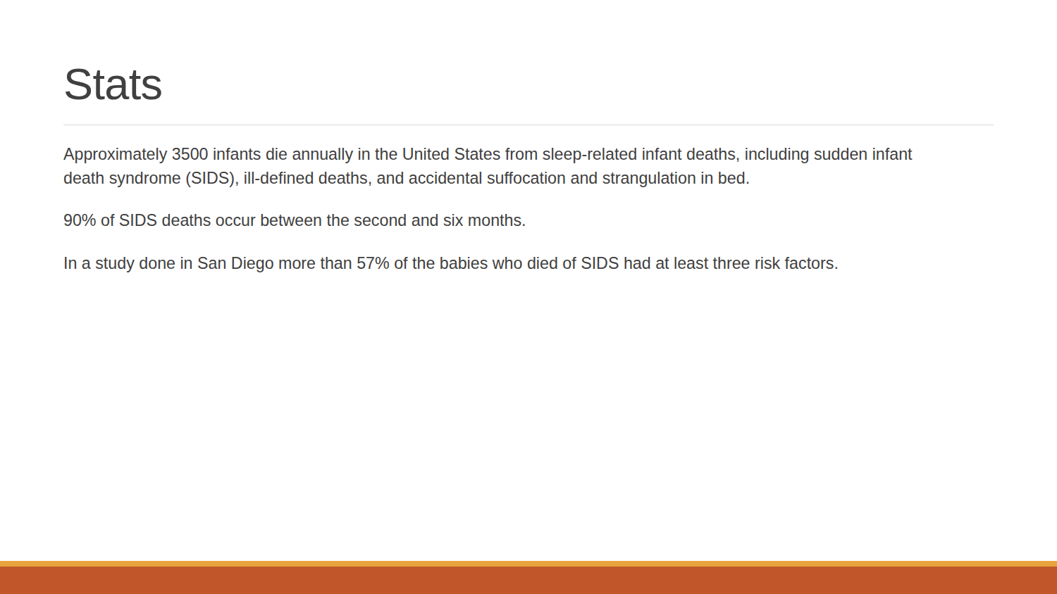Stats
Approximately 3500 infants die annually in the United States from sleep-related infant deaths, including sudden infant death syndrome (SIDS), ill-defined deaths, and accidental suffocation and strangulation in bed.
90% of SIDS deaths occur between the second and six months.
In a study done in San Diego more than 57% of the babies who died of SIDS had at least three risk factors.